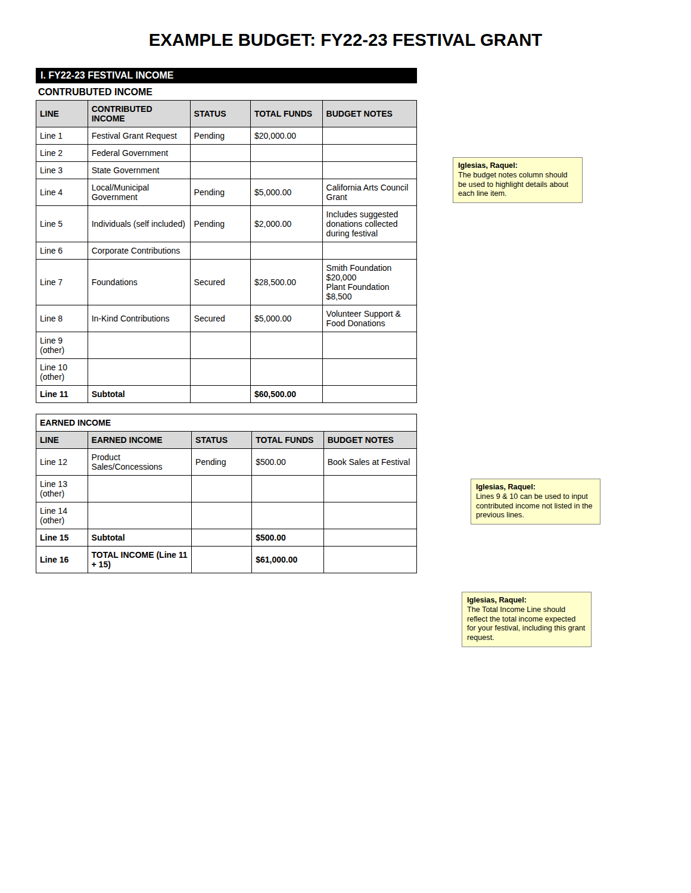EXAMPLE BUDGET: FY22-23 FESTIVAL GRANT
I. FY22-23 FESTIVAL INCOME
CONTRUBUTED INCOME
| LINE | CONTRIBUTED INCOME | STATUS | TOTAL FUNDS | BUDGET NOTES |
| --- | --- | --- | --- | --- |
| Line 1 | Festival Grant Request | Pending | $20,000.00 | |
| Line 2 | Federal Government | | | |
| Line 3 | State Government | | | |
| Line 4 | Local/Municipal Government | Pending | $5,000.00 | California Arts Council Grant |
| Line 5 | Individuals (self included) | Pending | $2,000.00 | Includes suggested donations collected during festival |
| Line 6 | Corporate Contributions | | | |
| Line 7 | Foundations | Secured | $28,500.00 | Smith Foundation $20,000 Plant Foundation $8,500 |
| Line 8 | In-Kind Contributions | Secured | $5,000.00 | Volunteer Support & Food Donations |
| Line 9 (other) | | | | |
| Line 10 (other) | | | | |
| Line 11 | Subtotal | | $60,500.00 | |
| EARNED INCOME |
| --- |
| LINE | EARNED INCOME | STATUS | TOTAL FUNDS | BUDGET NOTES |
| Line 12 | Product Sales/Concessions | Pending | $500.00 | Book Sales at Festival |
| Line 13 (other) | | | | |
| Line 14 (other) | | | | |
| Line 15 | Subtotal | | $500.00 | |
| Line 16 | TOTAL INCOME (Line 11 + 15) | | $61,000.00 | |
Iglesias, Raquel:
The budget notes column should be used to highlight details about each line item.
Iglesias, Raquel:
Lines 9 & 10 can be used to input contributed income not listed in the previous lines.
Iglesias, Raquel:
The Total Income Line should reflect the total income expected for your festival, including this grant request.